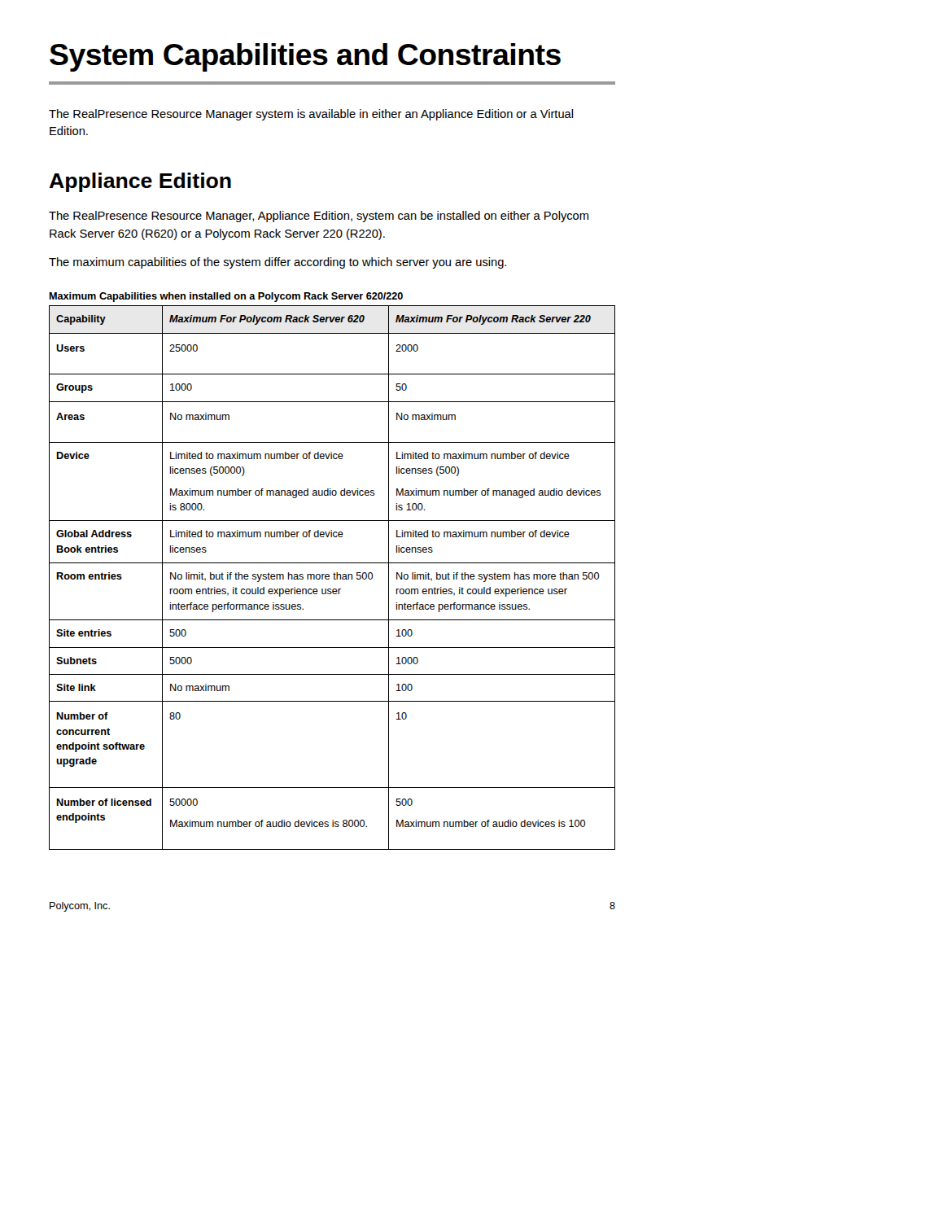System Capabilities and Constraints
The RealPresence Resource Manager system is available in either an Appliance Edition or a Virtual Edition.
Appliance Edition
The RealPresence Resource Manager, Appliance Edition, system can be installed on either a Polycom Rack Server 620 (R620) or a Polycom Rack Server 220 (R220).
The maximum capabilities of the system differ according to which server you are using.
Maximum Capabilities when installed on a Polycom Rack Server 620/220
| Capability | Maximum For Polycom Rack Server 620 | Maximum For Polycom Rack Server 220 |
| --- | --- | --- |
| Users | 25000 | 2000 |
| Groups | 1000 | 50 |
| Areas | No maximum | No maximum |
| Device | Limited to maximum number of device licenses (50000) Maximum number of managed audio devices is 8000. | Limited to maximum number of device licenses (500) Maximum number of managed audio devices is 100. |
| Global Address Book entries | Limited to maximum number of device licenses | Limited to maximum number of device licenses |
| Room entries | No limit, but if the system has more than 500 room entries, it could experience user interface performance issues. | No limit, but if the system has more than 500 room entries, it could experience user interface performance issues. |
| Site entries | 500 | 100 |
| Subnets | 5000 | 1000 |
| Site link | No maximum | 100 |
| Number of concurrent endpoint software upgrade | 80 | 10 |
| Number of licensed endpoints | 50000 Maximum number of audio devices is 8000. | 500 Maximum number of audio devices is 100 |
Polycom, Inc. 8